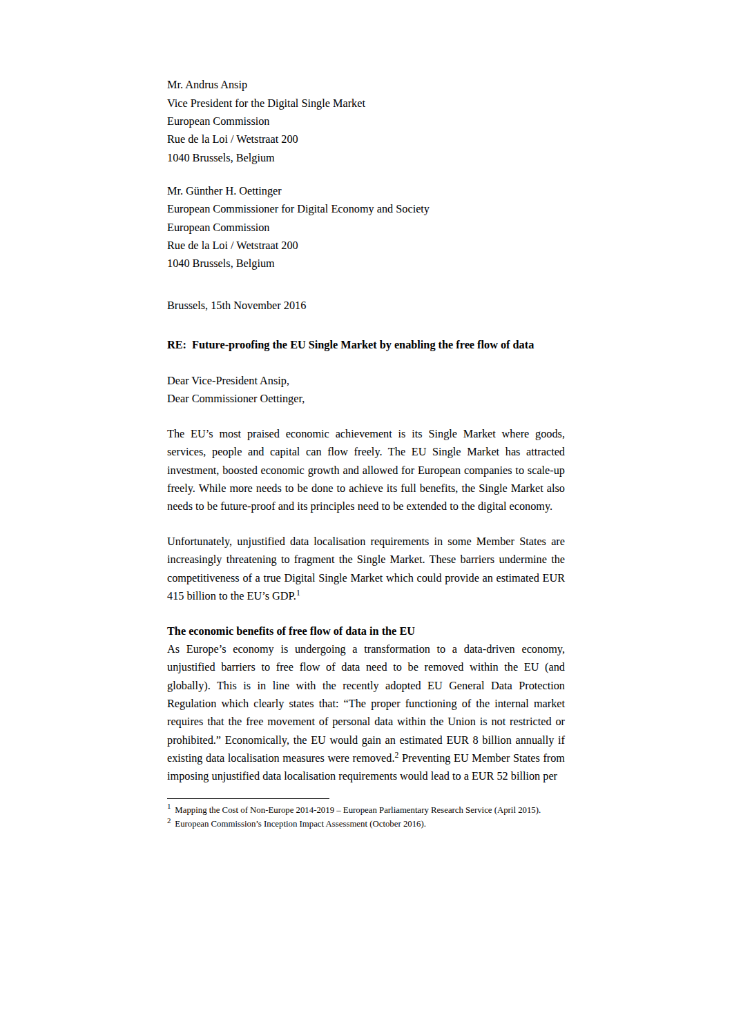Mr. Andrus Ansip
Vice President for the Digital Single Market
European Commission
Rue de la Loi / Wetstraat 200
1040 Brussels, Belgium
Mr. Günther H. Oettinger
European Commissioner for Digital Economy and Society
European Commission
Rue de la Loi / Wetstraat 200
1040 Brussels, Belgium
Brussels, 15th November 2016
RE: Future-proofing the EU Single Market by enabling the free flow of data
Dear Vice-President Ansip,
Dear Commissioner Oettinger,
The EU’s most praised economic achievement is its Single Market where goods, services, people and capital can flow freely. The EU Single Market has attracted investment, boosted economic growth and allowed for European companies to scale-up freely. While more needs to be done to achieve its full benefits, the Single Market also needs to be future-proof and its principles need to be extended to the digital economy.
Unfortunately, unjustified data localisation requirements in some Member States are increasingly threatening to fragment the Single Market. These barriers undermine the competitiveness of a true Digital Single Market which could provide an estimated EUR 415 billion to the EU’s GDP.1
The economic benefits of free flow of data in the EU
As Europe’s economy is undergoing a transformation to a data-driven economy, unjustified barriers to free flow of data need to be removed within the EU (and globally). This is in line with the recently adopted EU General Data Protection Regulation which clearly states that: “The proper functioning of the internal market requires that the free movement of personal data within the Union is not restricted or prohibited.” Economically, the EU would gain an estimated EUR 8 billion annually if existing data localisation measures were removed.2 Preventing EU Member States from imposing unjustified data localisation requirements would lead to a EUR 52 billion per
1 Mapping the Cost of Non-Europe 2014-2019 – European Parliamentary Research Service (April 2015).
2 European Commission’s Inception Impact Assessment (October 2016).